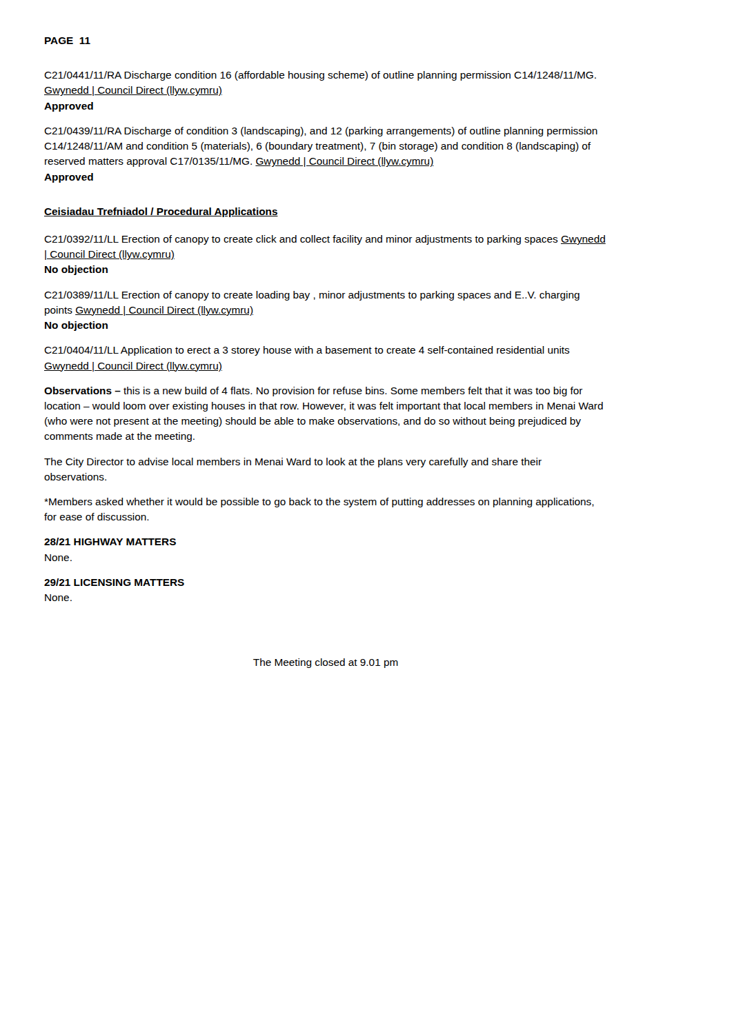PAGE 11
C21/0441/11/RA Discharge condition 16 (affordable housing scheme) of outline planning permission C14/1248/11/MG. Gwynedd | Council Direct (llyw.cymru)
Approved
C21/0439/11/RA Discharge of condition 3 (landscaping), and 12 (parking arrangements) of outline planning permission C14/1248/11/AM and condition 5 (materials), 6 (boundary treatment), 7 (bin storage) and condition 8 (landscaping) of reserved matters approval C17/0135/11/MG. Gwynedd | Council Direct (llyw.cymru)
Approved
Ceisiadau Trefniadol / Procedural Applications
C21/0392/11/LL Erection of canopy to create click and collect facility and minor adjustments to parking spaces Gwynedd | Council Direct (llyw.cymru)
No objection
C21/0389/11/LL Erection of canopy to create loading bay , minor adjustments to parking spaces and E..V. charging points Gwynedd | Council Direct (llyw.cymru)
No objection
C21/0404/11/LL Application to erect a 3 storey house with a basement to create 4 self-contained residential units Gwynedd | Council Direct (llyw.cymru)
Observations – this is a new build of 4 flats. No provision for refuse bins. Some members felt that it was too big for location – would loom over existing houses in that row. However, it was felt important that local members in Menai Ward (who were not present at the meeting) should be able to make observations, and do so without being prejudiced by comments made at the meeting.
The City Director to advise local members in Menai Ward to look at the plans very carefully and share their observations.
*Members asked whether it would be possible to go back to the system of putting addresses on planning applications, for ease of discussion.
28/21 HIGHWAY MATTERS
None.
29/21 LICENSING MATTERS
None.
The Meeting closed at 9.01 pm